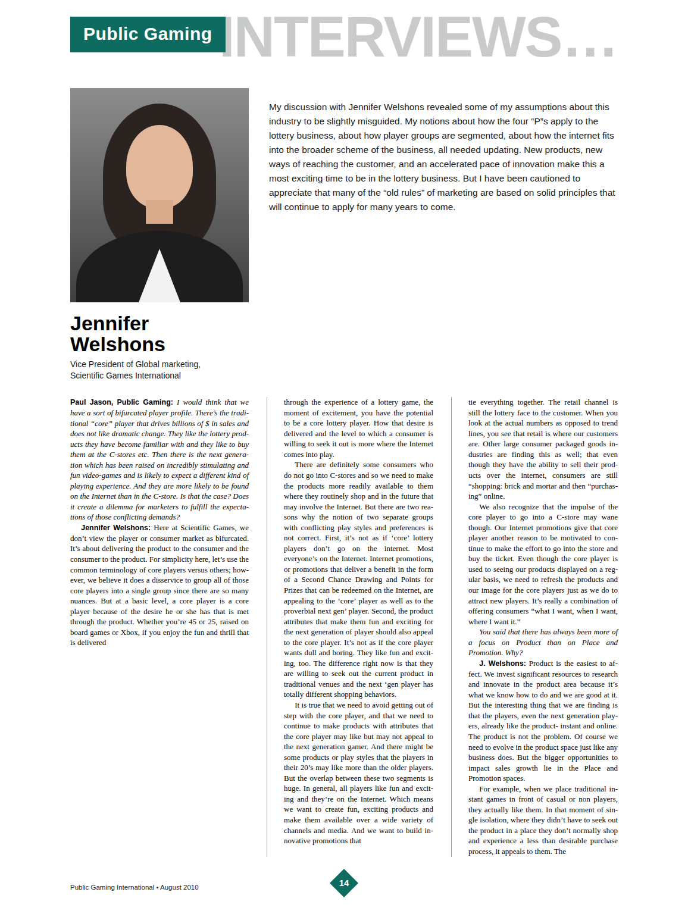Public Gaming
INTERVIEWS…
Jennifer
Welshons
Vice President of Global marketing,
Scientific Games International
My discussion with Jennifer Welshons revealed some of my assumptions about this industry to be slightly misguided. My notions about how the four “P”s apply to the lottery business, about how player groups are segmented, about how the internet fits into the broader scheme of the business, all needed updating. New products, new ways of reaching the customer, and an accelerated pace of innovation make this a most exciting time to be in the lottery business. But I have been cautioned to appreciate that many of the “old rules” of marketing are based on solid principles that will continue to apply for many years to come.
Paul Jason, Public Gaming: I would think that we have a sort of bifurcated player profile. There’s the traditional “core” player that drives billions of $ in sales and does not like dramatic change. They like the lottery products they have become familiar with and they like to buy them at the C-stores etc. Then there is the next generation which has been raised on incredibly stimulating and fun video-games and is likely to expect a different kind of playing experience. And they are more likely to be found on the Internet than in the C-store. Is that the case? Does it create a dilemma for marketers to fulfill the expectations of those conflicting demands?
Jennifer Welshons: Here at Scientific Games, we don’t view the player or consumer market as bifurcated. It’s about delivering the product to the consumer and the consumer to the product. For simplicity here, let’s use the common terminology of core players versus others; however, we believe it does a disservice to group all of those core players into a single group since there are so many nuances. But at a basic level, a core player is a core player because of the desire he or she has that is met through the product. Whether you’re 45 or 25, raised on board games or Xbox, if you enjoy the fun and thrill that is delivered
through the experience of a lottery game, the moment of excitement, you have the potential to be a core lottery player. How that desire is delivered and the level to which a consumer is willing to seek it out is more where the Internet comes into play.
There are definitely some consumers who do not go into C-stores and so we need to make the products more readily available to them where they routinely shop and in the future that may involve the Internet. But there are two reasons why the notion of two separate groups with conflicting play styles and preferences is not correct. First, it’s not as if ‘core’ lottery players don’t go on the internet. Most everyone’s on the Internet. Internet promotions, or promotions that deliver a benefit in the form of a Second Chance Drawing and Points for Prizes that can be redeemed on the Internet, are appealing to the ‘core’ player as well as to the proverbial next gen’ player. Second, the product attributes that make them fun and exciting for the next generation of player should also appeal to the core player. It’s not as if the core player wants dull and boring. They like fun and exciting, too. The difference right now is that they are willing to seek out the current product in traditional venues and the next ‘gen player has totally different shopping behaviors.
It is true that we need to avoid getting out of step with the core player, and that we need to continue to make products with attributes that the core player may like but may not appeal to the next generation gamer. And there might be some products or play styles that the players in their 20’s may like more than the older players. But the overlap between these two segments is huge. In general, all players like fun and exciting and they’re on the Internet. Which means we want to create fun, exciting products and make them available over a wide variety of channels and media. And we want to build innovative promotions that
tie everything together. The retail channel is still the lottery face to the customer. When you look at the actual numbers as opposed to trend lines, you see that retail is where our customers are. Other large consumer packaged goods industries are finding this as well; that even though they have the ability to sell their products over the internet, consumers are still “shopping: brick and mortar and then “purchasing” online.
We also recognize that the impulse of the core player to go into a C-store may wane though. Our Internet promotions give that core player another reason to be motivated to continue to make the effort to go into the store and buy the ticket. Even though the core player is used to seeing our products displayed on a regular basis, we need to refresh the products and our image for the core players just as we do to attract new players. It’s really a combination of offering consumers “what I want, when I want, where I want it.”
You said that there has always been more of a focus on Product than on Place and Promotion. Why?
J. Welshons: Product is the easiest to affect. We invest significant resources to research and innovate in the product area because it’s what we know how to do and we are good at it. But the interesting thing that we are finding is that the players, even the next generation players, already like the product- instant and online. The product is not the problem. Of course we need to evolve in the product space just like any business does. But the bigger opportunities to impact sales growth lie in the Place and Promotion spaces.
For example, when we place traditional instant games in front of casual or non players, they actually like them. In that moment of single isolation, where they didn’t have to seek out the product in a place they don’t normally shop and experience a less than desirable purchase process, it appeals to them. The
Public Gaming International • August 2010
14